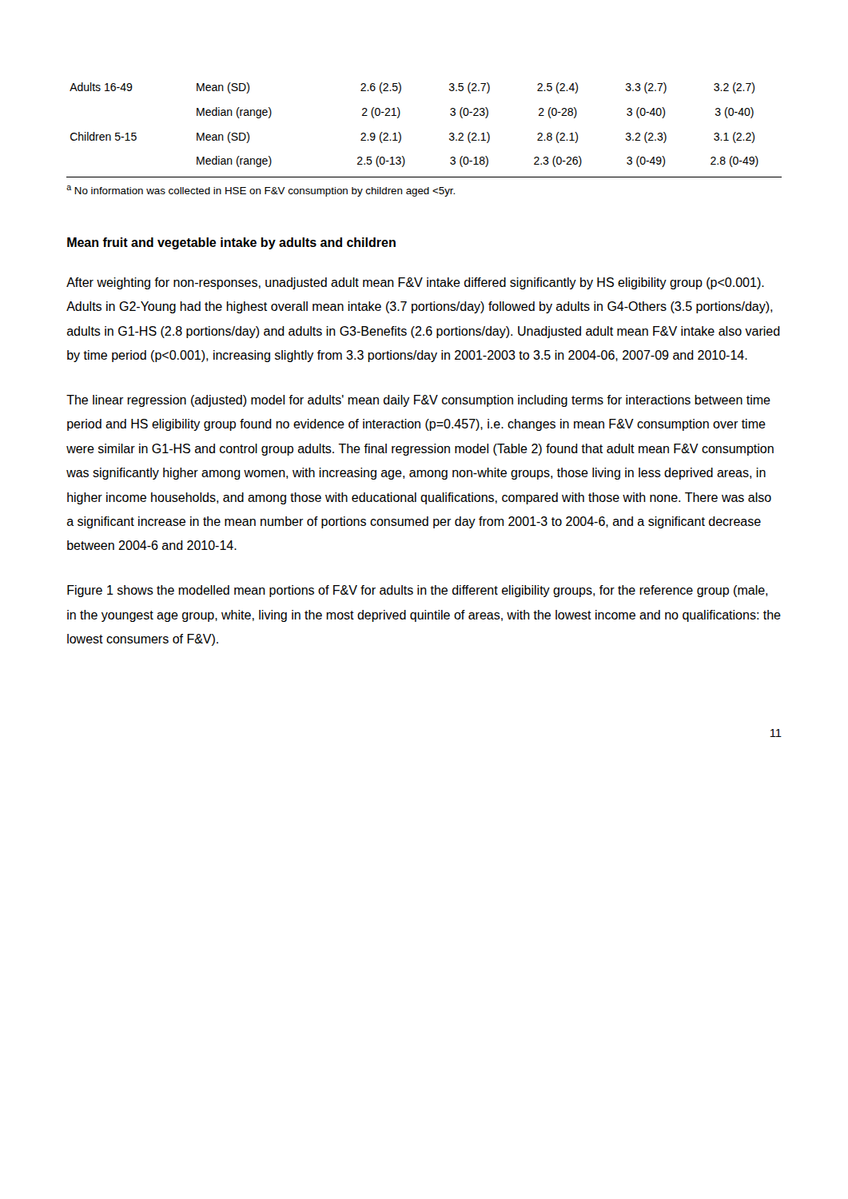| Adults 16-49 | Mean (SD) | 2.6 (2.5) | 3.5 (2.7) | 2.5 (2.4) | 3.3 (2.7) | 3.2 (2.7) |
| | Median (range) | 2 (0-21) | 3 (0-23) | 2 (0-28) | 3 (0-40) | 3 (0-40) |
| Children 5-15 | Mean (SD) | 2.9 (2.1) | 3.2 (2.1) | 2.8 (2.1) | 3.2 (2.3) | 3.1 (2.2) |
| | Median (range) | 2.5 (0-13) | 3 (0-18) | 2.3 (0-26) | 3 (0-49) | 2.8 (0-49) |
a No information was collected in HSE on F&V consumption by children aged <5yr.
Mean fruit and vegetable intake by adults and children
After weighting for non-responses, unadjusted adult mean F&V intake differed significantly by HS eligibility group (p<0.001). Adults in G2-Young had the highest overall mean intake (3.7 portions/day) followed by adults in G4-Others (3.5 portions/day), adults in G1-HS (2.8 portions/day) and adults in G3-Benefits (2.6 portions/day). Unadjusted adult mean F&V intake also varied by time period (p<0.001), increasing slightly from 3.3 portions/day in 2001-2003 to 3.5 in 2004-06, 2007-09 and 2010-14.
The linear regression (adjusted) model for adults' mean daily F&V consumption including terms for interactions between time period and HS eligibility group found no evidence of interaction (p=0.457), i.e. changes in mean F&V consumption over time were similar in G1-HS and control group adults. The final regression model (Table 2) found that adult mean F&V consumption was significantly higher among women, with increasing age, among non-white groups, those living in less deprived areas, in higher income households, and among those with educational qualifications, compared with those with none. There was also a significant increase in the mean number of portions consumed per day from 2001-3 to 2004-6, and a significant decrease between 2004-6 and 2010-14.
Figure 1 shows the modelled mean portions of F&V for adults in the different eligibility groups, for the reference group (male, in the youngest age group, white, living in the most deprived quintile of areas, with the lowest income and no qualifications: the lowest consumers of F&V).
11